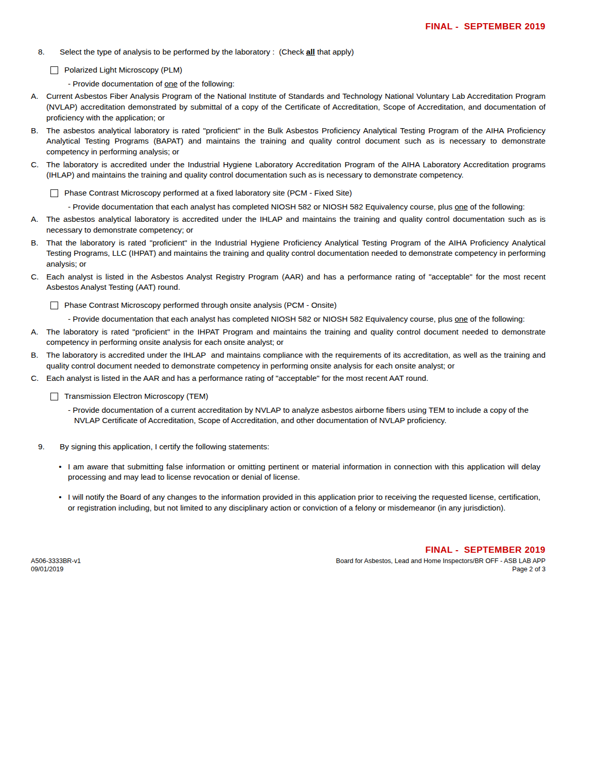FINAL - SEPTEMBER 2019
8.
Select the type of analysis to be performed by the laboratory : (Check all that apply)
Polarized Light Microscopy (PLM)
- Provide documentation of one of the following:
A. Current Asbestos Fiber Analysis Program of the National Institute of Standards and Technology National Voluntary Lab Accreditation Program (NVLAP) accreditation demonstrated by submittal of a copy of the Certificate of Accreditation, Scope of Accreditation, and documentation of proficiency with the application; or
B. The asbestos analytical laboratory is rated "proficient" in the Bulk Asbestos Proficiency Analytical Testing Program of the AIHA Proficiency Analytical Testing Programs (BAPAT) and maintains the training and quality control document such as is necessary to demonstrate competency in performing analysis; or
C. The laboratory is accredited under the Industrial Hygiene Laboratory Accreditation Program of the AIHA Laboratory Accreditation programs (IHLAP) and maintains the training and quality control documentation such as is necessary to demonstrate competency.
Phase Contrast Microscopy performed at a fixed laboratory site (PCM - Fixed Site)
- Provide documentation that each analyst has completed NIOSH 582 or NIOSH 582 Equivalency course, plus one of the following:
A. The asbestos analytical laboratory is accredited under the IHLAP and maintains the training and quality control documentation such as is necessary to demonstrate competency; or
B. That the laboratory is rated "proficient" in the Industrial Hygiene Proficiency Analytical Testing Program of the AIHA Proficiency Analytical Testing Programs, LLC (IHPAT) and maintains the training and quality control documentation needed to demonstrate competency in performing analysis; or
C. Each analyst is listed in the Asbestos Analyst Registry Program (AAR) and has a performance rating of "acceptable" for the most recent Asbestos Analyst Testing (AAT) round.
Phase Contrast Microscopy performed through onsite analysis (PCM - Onsite)
- Provide documentation that each analyst has completed NIOSH 582 or NIOSH 582 Equivalency course, plus one of the following:
A. The laboratory is rated "proficient" in the IHPAT Program and maintains the training and quality control document needed to demonstrate competency in performing onsite analysis for each onsite analyst; or
B. The laboratory is accredited under the IHLAP and maintains compliance with the requirements of its accreditation, as well as the training and quality control document needed to demonstrate competency in performing onsite analysis for each onsite analyst; or
C. Each analyst is listed in the AAR and has a performance rating of "acceptable" for the most recent AAT round.
Transmission Electron Microscopy (TEM)
- Provide documentation of a current accreditation by NVLAP to analyze asbestos airborne fibers using TEM to include a copy of the NVLAP Certificate of Accreditation, Scope of Accreditation, and other documentation of NVLAP proficiency.
9.
By signing this application, I certify the following statements:
• I am aware that submitting false information or omitting pertinent or material information in connection with this application will delay processing and may lead to license revocation or denial of license.
• I will notify the Board of any changes to the information provided in this application prior to receiving the requested license, certification, or registration including, but not limited to any disciplinary action or conviction of a felony or misdemeanor (in any jurisdiction).
FINAL - SEPTEMBER 2019
A506-3333BR-v1
09/01/2019
Board for Asbestos, Lead and Home Inspectors/BR OFF - ASB LAB APP
Page 2 of 3